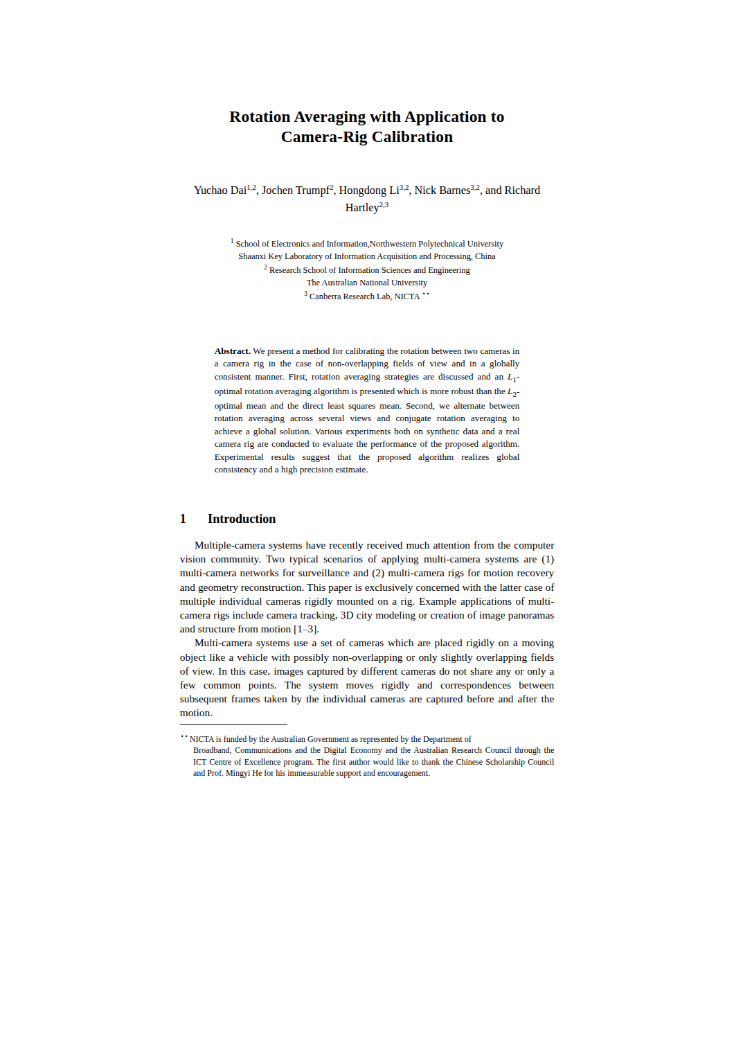Rotation Averaging with Application to
Camera-Rig Calibration
Yuchao Dai1,2, Jochen Trumpf2, Hongdong Li3,2, Nick Barnes3,2, and Richard
Hartley2,3
1 School of Electronics and Information,Northwestern Polytechnical University
Shaanxi Key Laboratory of Information Acquisition and Processing, China
2 Research School of Information Sciences and Engineering
The Australian National University
3 Canberra Research Lab, NICTA ⋆⋆
Abstract. We present a method for calibrating the rotation between two cameras in a camera rig in the case of non-overlapping fields of view and in a globally consistent manner. First, rotation averaging strategies are discussed and an L1-optimal rotation averaging algorithm is presented which is more robust than the L2-optimal mean and the direct least squares mean. Second, we alternate between rotation averaging across several views and conjugate rotation averaging to achieve a global solution. Various experiments both on synthetic data and a real camera rig are conducted to evaluate the performance of the proposed algorithm. Experimental results suggest that the proposed algorithm realizes global consistency and a high precision estimate.
1 Introduction
Multiple-camera systems have recently received much attention from the computer vision community. Two typical scenarios of applying multi-camera systems are (1) multi-camera networks for surveillance and (2) multi-camera rigs for motion recovery and geometry reconstruction. This paper is exclusively concerned with the latter case of multiple individual cameras rigidly mounted on a rig. Example applications of multi-camera rigs include camera tracking, 3D city modeling or creation of image panoramas and structure from motion [1–3].
Multi-camera systems use a set of cameras which are placed rigidly on a moving object like a vehicle with possibly non-overlapping or only slightly overlapping fields of view. In this case, images captured by different cameras do not share any or only a few common points. The system moves rigidly and correspondences between subsequent frames taken by the individual cameras are captured before and after the motion.
⋆⋆NICTA is funded by the Australian Government as represented by the Department of Broadband, Communications and the Digital Economy and the Australian Research Council through the ICT Centre of Excellence program. The first author would like to thank the Chinese Scholarship Council and Prof. Mingyi He for his immeasurable support and encouragement.